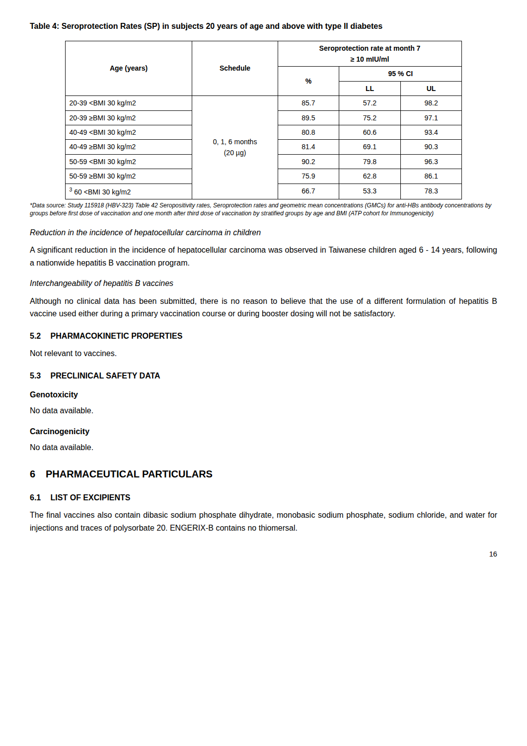Table 4: Seroprotection Rates (SP) in subjects 20 years of age and above with type II diabetes
| Age (years) | Schedule | Seroprotection rate at month 7 ≥ 10 mIU/ml |
| --- | --- | --- |
| % | 95 % CI |
| LL | UL |
| 20-39 <BMI 30 kg/m2 | 0, 1, 6 months (20 µg) | 85.7 | 57.2 | 98.2 |
| 20-39 ≥BMI 30 kg/m2 | 89.5 | 75.2 | 97.1 |
| 40-49 <BMI 30 kg/m2 | 80.8 | 60.6 | 93.4 |
| 40-49 ≥BMI 30 kg/m2 | 81.4 | 69.1 | 90.3 |
| 50-59 <BMI 30 kg/m2 | 90.2 | 79.8 | 96.3 |
| 50-59 ≥BMI 30 kg/m2 | 75.9 | 62.8 | 86.1 |
| 3 60 <BMI 30 kg/m2 | 66.7 | 53.3 | 78.3 |
*Data source: Study 115918 (HBV-323) Table 42 Seropositivity rates, Seroprotection rates and geometric mean concentrations (GMCs) for anti-HBs antibody concentrations by groups before first dose of vaccination and one month after third dose of vaccination by stratified groups by age and BMI (ATP cohort for Immunogenicity)
Reduction in the incidence of hepatocellular carcinoma in children
A significant reduction in the incidence of hepatocellular carcinoma was observed in Taiwanese children aged 6 - 14 years, following a nationwide hepatitis B vaccination program.
Interchangeability of hepatitis B vaccines
Although no clinical data has been submitted, there is no reason to believe that the use of a different formulation of hepatitis B vaccine used either during a primary vaccination course or during booster dosing will not be satisfactory.
5.2 PHARMACOKINETIC PROPERTIES
Not relevant to vaccines.
5.3 PRECLINICAL SAFETY DATA
Genotoxicity
No data available.
Carcinogenicity
No data available.
6 PHARMACEUTICAL PARTICULARS
6.1 LIST OF EXCIPIENTS
The final vaccines also contain dibasic sodium phosphate dihydrate, monobasic sodium phosphate, sodium chloride, and water for injections and traces of polysorbate 20. ENGERIX-B contains no thiomersal.
16